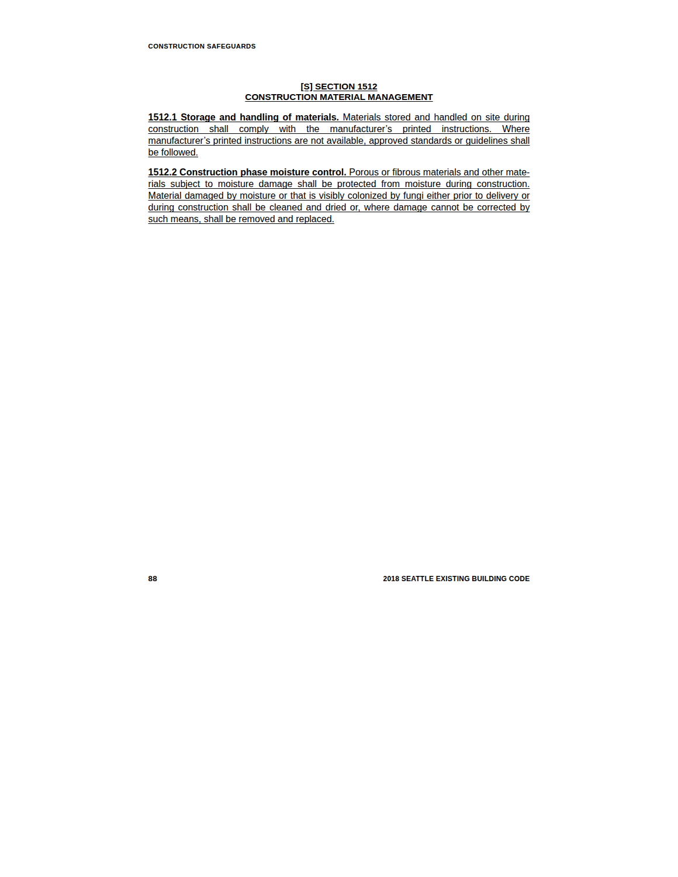CONSTRUCTION SAFEGUARDS
[S] SECTION 1512 CONSTRUCTION MATERIAL MANAGEMENT
1512.1 Storage and handling of materials. Materials stored and handled on site during construction shall comply with the manufacturer’s printed instructions. Where manufacturer’s printed instructions are not available, approved standards or guidelines shall be followed.
1512.2 Construction phase moisture control. Porous or fibrous materials and other materials subject to moisture damage shall be protected from moisture during construction. Material damaged by moisture or that is visibly colonized by fungi either prior to delivery or during construction shall be cleaned and dried or, where damage cannot be corrected by such means, shall be removed and replaced.
88 2018 SEATTLE EXISTING BUILDING CODE